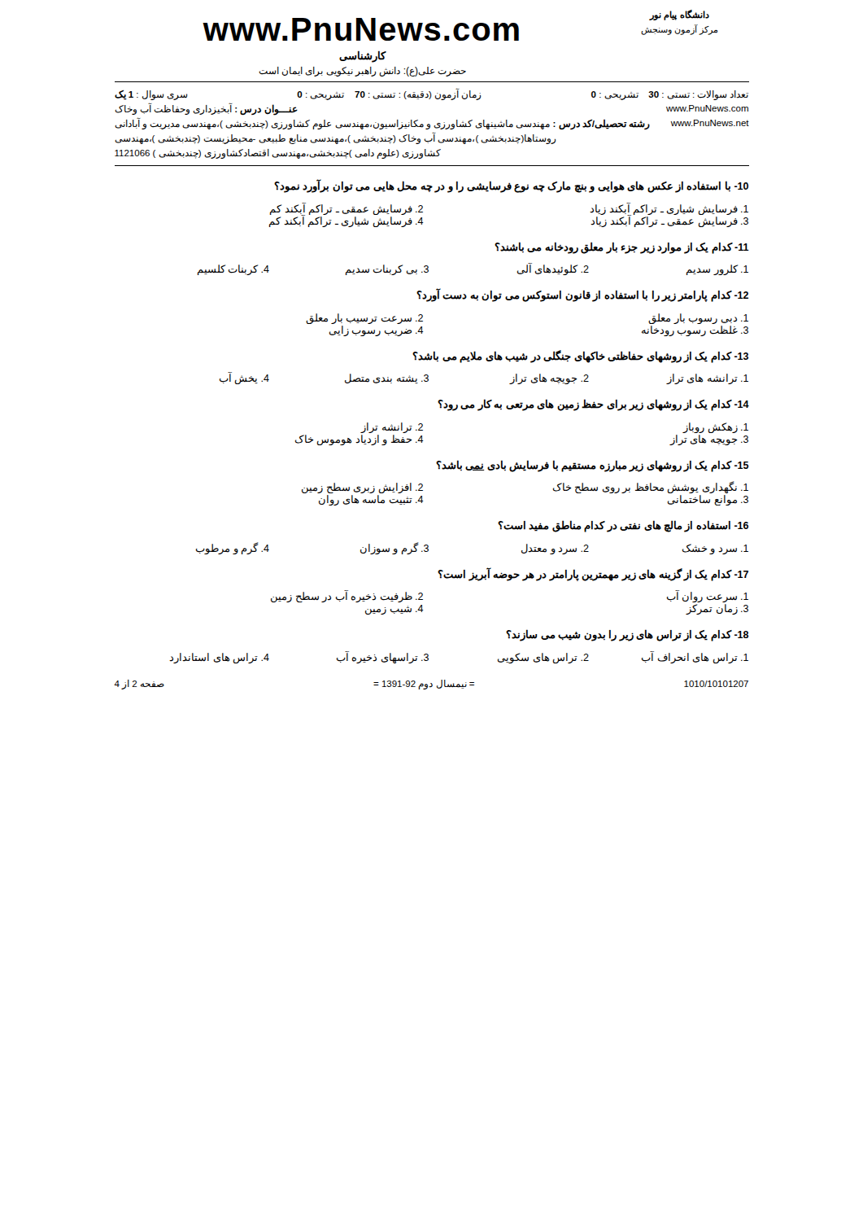دانشگاه پیام نور
مرکز آزمون وسنجش
www.PnuNews.com
کارشناسی
حضرت علی(ع): دانش راهبر نیکویی برای ایمان است
تعداد سوالات : تستی : 30 تشریحی : 0
زمان آزمون (دقیقه) : تستی : 70 تشریحی : 0
سری سوال : 1 یک
www.PnuNews.com
عنـــوان درس : آبخیزداری وحفاظت آب وخاک
www.PnuNews.net
رشته تحصیلی/کد درس : مهندسی ماشینهای کشاورزی و مکانیزاسیون،مهندسی علوم کشاورزی (چندبخشی )،مهندسی مدیریت و آبادانی
روستاها(چندبخشی )،مهندسی آب وخاک (چندبخشی )،مهندسی منابع طبیعی -محیطزیست (چندبخشی )،مهندسی
کشاورزی (علوم دامی )چندبخشی،مهندسی اقتصادکشاورزی (چندبخشی ) 1121066
10- با استفاده از عکس های هوایی و بنچ مارک چه نوع فرسایشی را و در چه محل هایی می توان برآورد نمود؟
1. فرسایش شیاری ـ تراکم آبکند زیاد
2. فرسایش عمقی ـ تراکم آبکند کم
3. فرسایش عمقی ـ تراکم آبکند زیاد
4. فرسایش شیاری ـ تراکم آبکند کم
11- کدام یک از موارد زیر جزء بار معلق رودخانه می باشند؟
1. کلرور سدیم
2. کلوئیدهای آلی
3. بی کربنات سدیم
4. کربنات کلسیم
12- کدام پارامتر زیر را با استفاده از قانون استوکس می توان به دست آورد؟
1. دبی رسوب بار معلق
2. سرعت ترسیب بار معلق
3. غلظت رسوب رودخانه
4. ضریب رسوب زایی
13- کدام یک از روشهای حفاظتی خاکهای جنگلی در شیب های ملایم می باشد؟
1. ترانشه های تراز
2. جویچه های تراز
3. پشته بندی متصل
4. پخش آب
14- کدام یک از روشهای زیر برای حفظ زمین های مرتعی به کار می رود؟
1. زهکش روباز
2. ترانشه تراز
3. جویچه های تراز
4. حفظ و ازدیاد هوموس خاک
15- کدام یک از روشهای زیر مبارزه مستقیم با فرسایش بادی نمی باشد؟
1. نگهداری پوشش محافظ بر روی سطح خاک
2. افزایش زبری سطح زمین
3. موانع ساختمانی
4. تثبیت ماسه های روان
16- استفاده از مالچ های نفتی در کدام مناطق مفید است؟
1. سرد و خشک
2. سرد و معتدل
3. گرم و سوزان
4. گرم و مرطوب
17- کدام یک از گزینه های زیر مهمترین پارامتر در هر حوضه آبریز است؟
1. سرعت روان آب
2. ظرفیت ذخیره آب در سطح زمین
3. زمان تمرکز
4. شیب زمین
18- کدام یک از تراس های زیر را بدون شیب می سازند؟
1. تراس های انحراف آب
2. تراس های سکویی
3. تراسهای ذخیره آب
4. تراس های استاندارد
1010/10101207
= نیمسال دوم 92-1391 =
صفحه 2 از 4